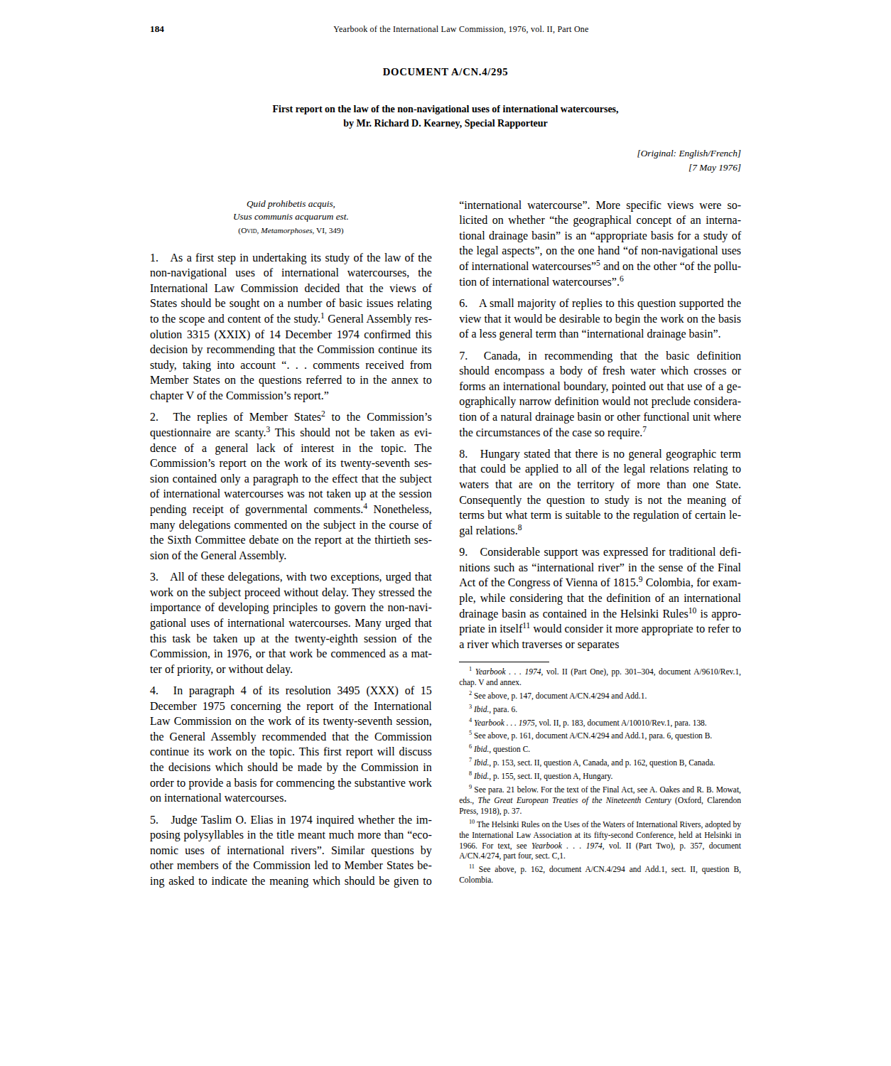184 Yearbook of the International Law Commission, 1976, vol. II, Part One
DOCUMENT A/CN.4/295
First report on the law of the non-navigational uses of international watercourses,
by Mr. Richard D. Kearney, Special Rapporteur
[Original: English/French] [7 May 1976]
Quid prohibetis acquis,
Usus communis acquarum est. (Ovid, Metamorphoses, VI, 349)
1. As a first step in undertaking its study of the law of the non-navigational uses of international watercourses, the International Law Commission decided that the views of States should be sought on a number of basic issues relating to the scope and content of the study.1 General Assembly resolution 3315 (XXIX) of 14 December 1974 confirmed this decision by recommending that the Commission continue its study, taking into account “. . . comments received from Member States on the questions referred to in the annex to chapter V of the Commission’s report.”
2. The replies of Member States2 to the Commission’s questionnaire are scanty.3 This should not be taken as evidence of a general lack of interest in the topic. The Commission’s report on the work of its twenty-seventh session contained only a paragraph to the effect that the subject of international watercourses was not taken up at the session pending receipt of governmental comments.4 Nonetheless, many delegations commented on the subject in the course of the Sixth Committee debate on the report at the thirtieth session of the General Assembly.
3. All of these delegations, with two exceptions, urged that work on the subject proceed without delay. They stressed the importance of developing principles to govern the non-navigational uses of international watercourses. Many urged that this task be taken up at the twenty-eighth session of the Commission, in 1976, or that work be commenced as a matter of priority, or without delay.
4. In paragraph 4 of its resolution 3495 (XXX) of 15 December 1975 concerning the report of the International Law Commission on the work of its twenty-seventh session, the General Assembly recommended that the Commission continue its work on the topic. This first report will discuss the decisions which should be made by the Commission in order to provide a basis for commencing the substantive work on international watercourses.
5. Judge Taslim O. Elias in 1974 inquired whether the imposing polysyllables in the title meant much more than “economic uses of international rivers”. Similar questions by other members of the Commission led to Member States being asked to indicate the meaning which should be given to “international watercourse”. More specific views were solicited on whether “the geographical concept of an international drainage basin” is an “appropriate basis for a study of the legal aspects”, on the one hand “of non-navigational uses of international watercourses”5 and on the other “of the pollution of international watercourses”.6
6. A small majority of replies to this question supported the view that it would be desirable to begin the work on the basis of a less general term than “international drainage basin”.
7. Canada, in recommending that the basic definition should encompass a body of fresh water which crosses or forms an international boundary, pointed out that use of a geographically narrow definition would not preclude consideration of a natural drainage basin or other functional unit where the circumstances of the case so require.7
8. Hungary stated that there is no general geographic term that could be applied to all of the legal relations relating to waters that are on the territory of more than one State. Consequently the question to study is not the meaning of terms but what term is suitable to the regulation of certain legal relations.8
9. Considerable support was expressed for traditional definitions such as “international river” in the sense of the Final Act of the Congress of Vienna of 1815.9 Colombia, for example, while considering that the definition of an international drainage basin as contained in the Helsinki Rules10 is appropriate in itself11 would consider it more appropriate to refer to a river which traverses or separates
1 Yearbook . . . 1974, vol. II (Part One), pp. 301–304, document A/9610/Rev.1, chap. V and annex.
2 See above, p. 147, document A/CN.4/294 and Add.1.
3 Ibid., para. 6.
4 Yearbook . . . 1975, vol. II, p. 183, document A/10010/Rev.1, para. 138.
5 See above, p. 161, document A/CN.4/294 and Add.1, para. 6, question B.
6 Ibid., question C.
7 Ibid., p. 153, sect. II, question A, Canada, and p. 162, question B, Canada.
8 Ibid., p. 155, sect. II, question A, Hungary.
9 See para. 21 below. For the text of the Final Act, see A. Oakes and R. B. Mowat, eds., The Great European Treaties of the Nineteenth Century (Oxford, Clarendon Press, 1918), p. 37.
10 The Helsinki Rules on the Uses of the Waters of International Rivers, adopted by the International Law Association at its fifty-second Conference, held at Helsinki in 1966. For text, see Yearbook . . . 1974, vol. II (Part Two), p. 357, document A/CN.4/274, part four, sect. C,1.
11 See above, p. 162, document A/CN.4/294 and Add.1, sect. II, question B, Colombia.